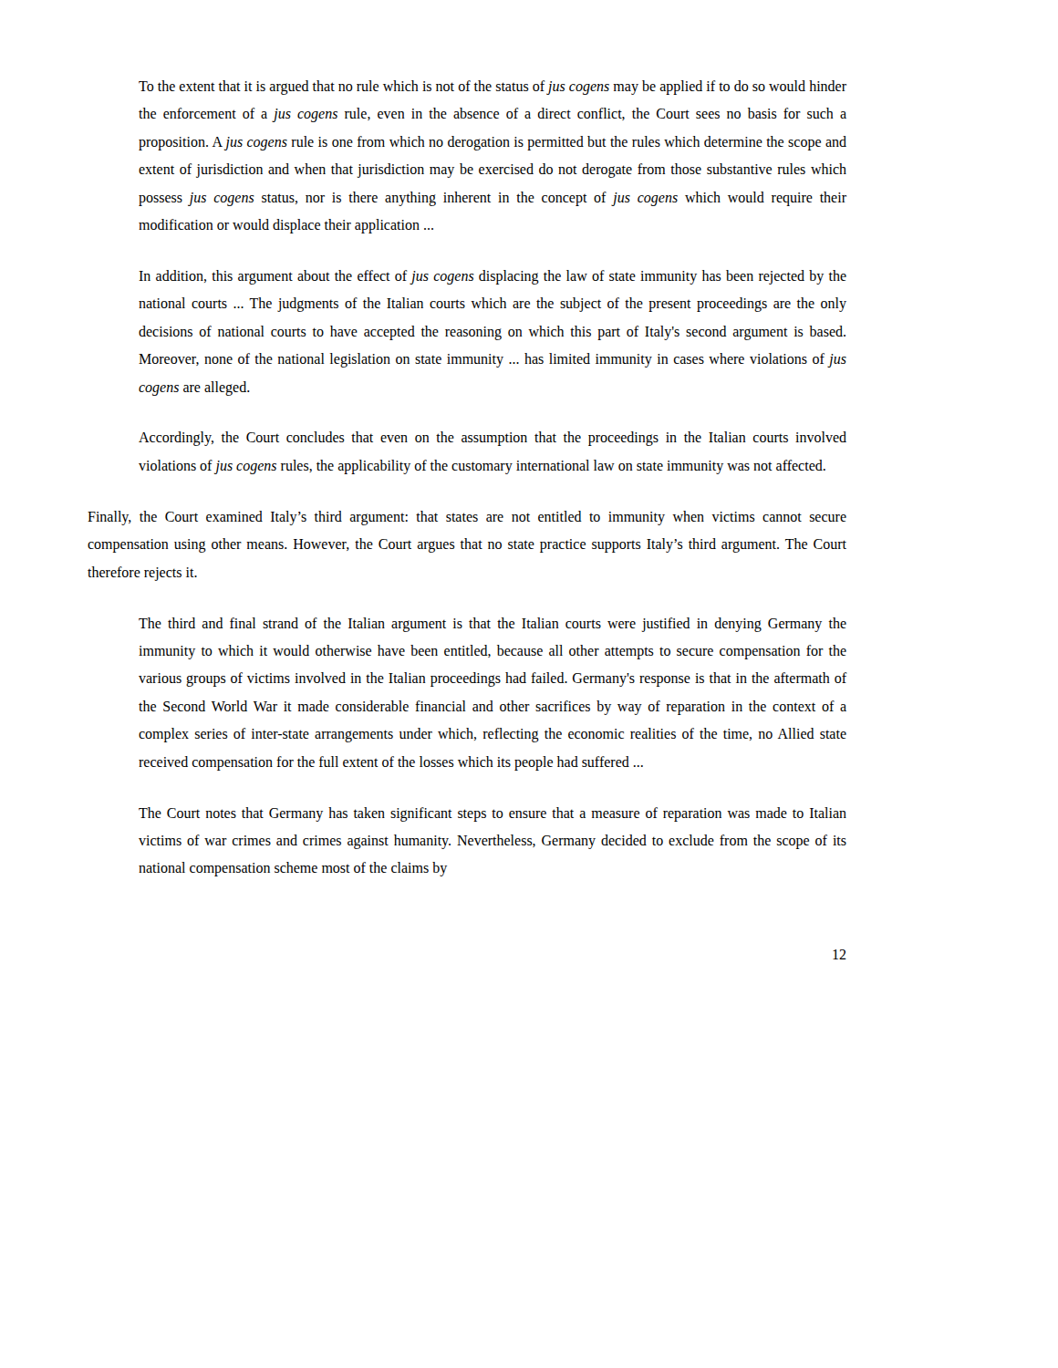To the extent that it is argued that no rule which is not of the status of jus cogens may be applied if to do so would hinder the enforcement of a jus cogens rule, even in the absence of a direct conflict, the Court sees no basis for such a proposition. A jus cogens rule is one from which no derogation is permitted but the rules which determine the scope and extent of jurisdiction and when that jurisdiction may be exercised do not derogate from those substantive rules which possess jus cogens status, nor is there anything inherent in the concept of jus cogens which would require their modification or would displace their application ...
In addition, this argument about the effect of jus cogens displacing the law of state immunity has been rejected by the national courts ... The judgments of the Italian courts which are the subject of the present proceedings are the only decisions of national courts to have accepted the reasoning on which this part of Italy's second argument is based. Moreover, none of the national legislation on state immunity ... has limited immunity in cases where violations of jus cogens are alleged.
Accordingly, the Court concludes that even on the assumption that the proceedings in the Italian courts involved violations of jus cogens rules, the applicability of the customary international law on state immunity was not affected.
Finally, the Court examined Italy’s third argument: that states are not entitled to immunity when victims cannot secure compensation using other means. However, the Court argues that no state practice supports Italy’s third argument. The Court therefore rejects it.
The third and final strand of the Italian argument is that the Italian courts were justified in denying Germany the immunity to which it would otherwise have been entitled, because all other attempts to secure compensation for the various groups of victims involved in the Italian proceedings had failed. Germany's response is that in the aftermath of the Second World War it made considerable financial and other sacrifices by way of reparation in the context of a complex series of inter-state arrangements under which, reflecting the economic realities of the time, no Allied state received compensation for the full extent of the losses which its people had suffered ...
The Court notes that Germany has taken significant steps to ensure that a measure of reparation was made to Italian victims of war crimes and crimes against humanity. Nevertheless, Germany decided to exclude from the scope of its national compensation scheme most of the claims by
12